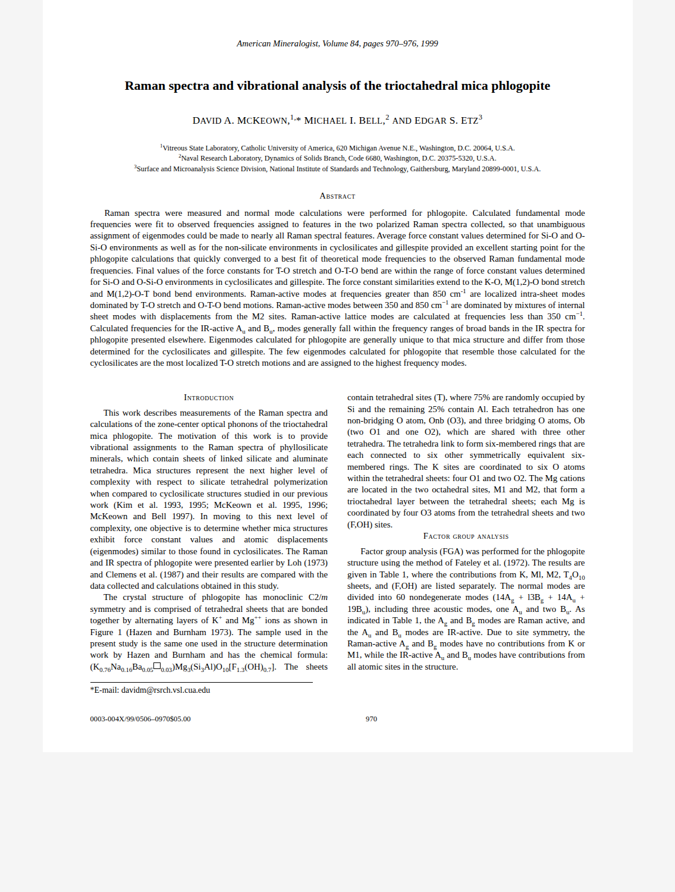American Mineralogist, Volume 84, pages 970–976, 1999
Raman spectra and vibrational analysis of the trioctahedral mica phlogopite
DAVID A. MCKEOWN,1,* MICHAEL I. BELL,2 AND EDGAR S. ETZ3
1Vitreous State Laboratory, Catholic University of America, 620 Michigan Avenue N.E., Washington, D.C. 20064, U.S.A.
2Naval Research Laboratory, Dynamics of Solids Branch, Code 6680, Washington, D.C. 20375-5320, U.S.A.
3Surface and Microanalysis Science Division, National Institute of Standards and Technology, Gaithersburg, Maryland 20899-0001, U.S.A.
Abstract
Raman spectra were measured and normal mode calculations were performed for phlogopite. Calculated fundamental mode frequencies were fit to observed frequencies assigned to features in the two polarized Raman spectra collected, so that unambiguous assignment of eigenmodes could be made to nearly all Raman spectral features. Average force constant values determined for Si-O and O-Si-O environments as well as for the non-silicate environments in cyclosilicates and gillespite provided an excellent starting point for the phlogopite calculations that quickly converged to a best fit of theoretical mode frequencies to the observed Raman fundamental mode frequencies. Final values of the force constants for T-O stretch and O-T-O bend are within the range of force constant values determined for Si-O and O-Si-O environments in cyclosilicates and gillespite. The force constant similarities extend to the K-O, M(1,2)-O bond stretch and M(1,2)-O-T bond bend environments. Raman-active modes at frequencies greater than 850 cm-1 are localized intra-sheet modes dominated by T-O stretch and O-T-O bend motions. Raman-active modes between 350 and 850 cm−1 are dominated by mixtures of internal sheet modes with displacements from the M2 sites. Raman-active lattice modes are calculated at frequencies less than 350 cm−1. Calculated frequencies for the IR-active Au and Bu, modes generally fall within the frequency ranges of broad bands in the IR spectra for phlogopite presented elsewhere. Eigenmodes calculated for phlogopite are generally unique to that mica structure and differ from those determined for the cyclosilicates and gillespite. The few eigenmodes calculated for phlogopite that resemble those calculated for the cyclosilicates are the most localized T-O stretch motions and are assigned to the highest frequency modes.
Introduction
This work describes measurements of the Raman spectra and calculations of the zone-center optical phonons of the trioctahedral mica phlogopite. The motivation of this work is to provide vibrational assignments to the Raman spectra of phyllosilicate minerals, which contain sheets of linked silicate and aluminate tetrahedra. Mica structures represent the next higher level of complexity with respect to silicate tetrahedral polymerization when compared to cyclosilicate structures studied in our previous work (Kim et al. 1993, 1995; McKeown et al. 1995, 1996; McKeown and Bell 1997). In moving to this next level of complexity, one objective is to determine whether mica structures exhibit force constant values and atomic displacements (eigenmodes) similar to those found in cyclosilicates. The Raman and IR spectra of phlogopite were presented earlier by Loh (1973) and Clemens et al. (1987) and their results are compared with the data collected and calculations obtained in this study.
The crystal structure of phlogopite has monoclinic C2/m symmetry and is comprised of tetrahedral sheets that are bonded together by alternating layers of K+ and Mg++ ions as shown in Figure 1 (Hazen and Burnham 1973). The sample used in the present study is the same one used in the structure determination work by Hazen and Burnham and has the chemical formula: (K0.76Na0.16Ba0.050.03)Mg3(Si3Al)O10[F1.3(OH)0.7]. The sheets contain tetrahedral sites (T), where 75% are randomly occupied by Si and the remaining 25% contain Al. Each tetrahedron has one non-bridging O atom, Onb (O3), and three bridging O atoms, Ob (two O1 and one O2), which are shared with three other tetrahedra. The tetrahedra link to form six-membered rings that are each connected to six other symmetrically equivalent six-membered rings. The K sites are coordinated to six O atoms within the tetrahedral sheets: four O1 and two O2. The Mg cations are located in the two octahedral sites, M1 and M2, that form a trioctahedral layer between the tetrahedral sheets; each Mg is coordinated by four O3 atoms from the tetrahedral sheets and two (F,OH) sites.
Factor group analysis
Factor group analysis (FGA) was performed for the phlogopite structure using the method of Fateley et al. (1972). The results are given in Table 1, where the contributions from K, Ml, M2, T4O10 sheets, and (F,OH) are listed separately. The normal modes are divided into 60 nondegenerate modes (14Ag + l3Bg + 14Au + 19Bu), including three acoustic modes, one Au and two Bu. As indicated in Table 1, the Ag and Bg modes are Raman active, and the Au and Bu modes are IR-active. Due to site symmetry, the Raman-active Ag and Bg modes have no contributions from K or M1, while the IR-active Au and Bu modes have contributions from all atomic sites in the structure.
*E-mail: davidm@rsrch.vsl.cua.edu
0003-004X/99/0506–0970$05.00 970